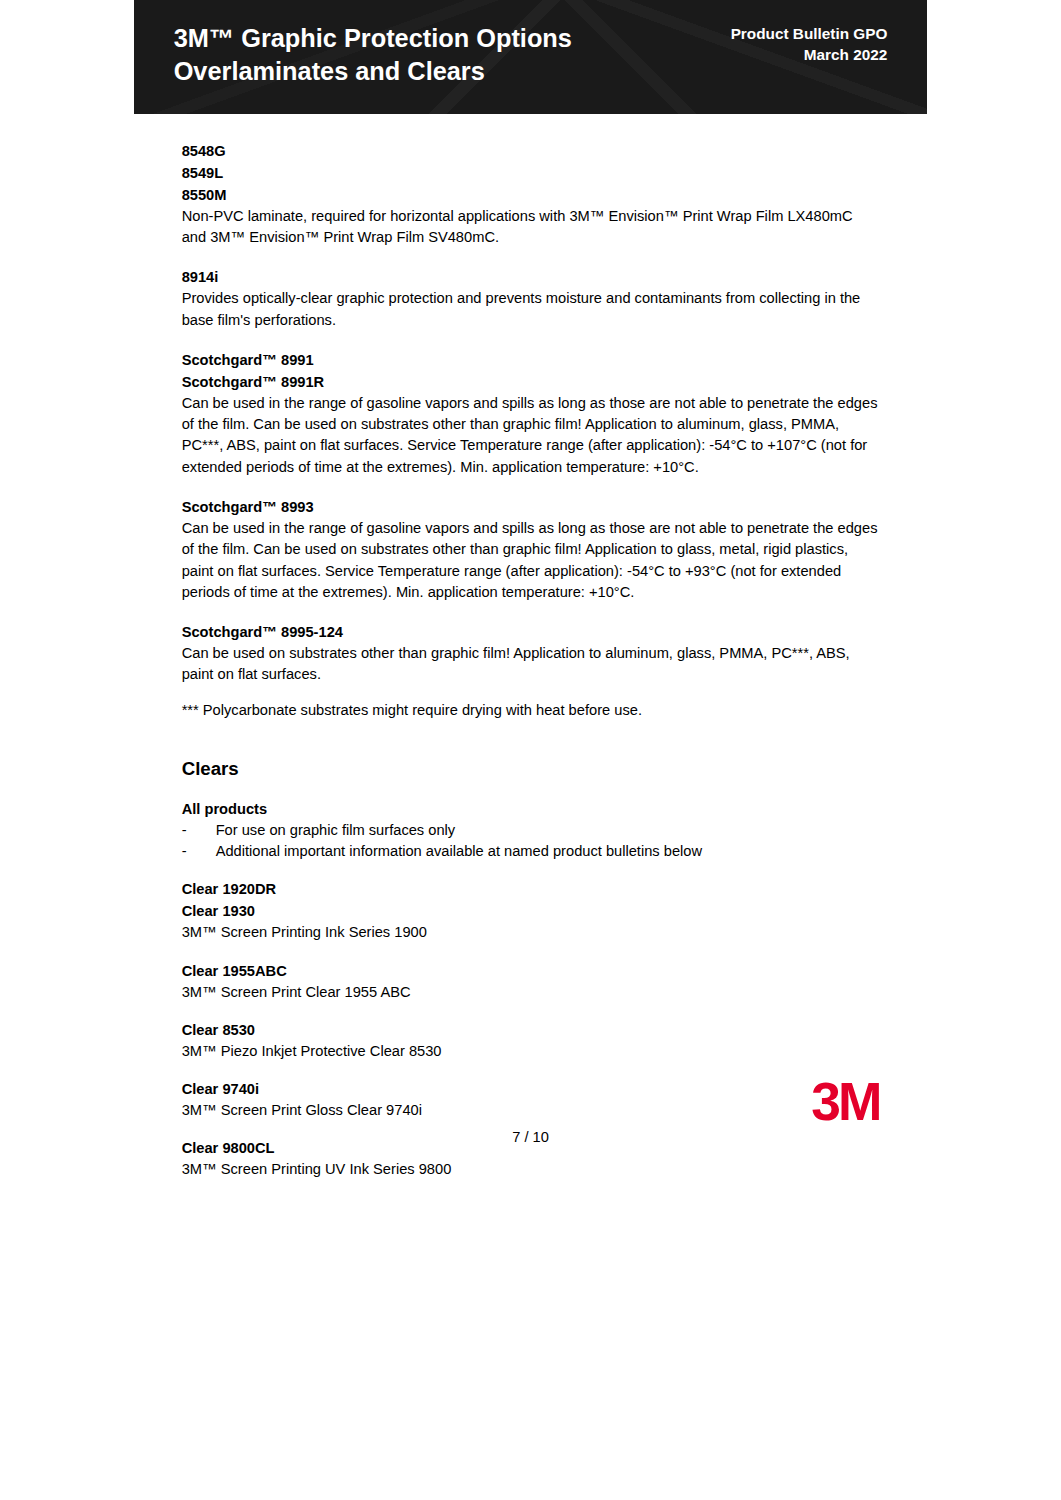3M™ Graphic Protection Options
Overlaminates and Clears
Product Bulletin GPO
March 2022
8548G
8549L
8550M
Non-PVC laminate, required for horizontal applications with 3M™ Envision™ Print Wrap Film LX480mC and 3M™ Envision™ Print Wrap Film SV480mC.
8914i
Provides optically-clear graphic protection and prevents moisture and contaminants from collecting in the base film's perforations.
Scotchgard™ 8991
Scotchgard™ 8991R
Can be used in the range of gasoline vapors and spills as long as those are not able to penetrate the edges of the film. Can be used on substrates other than graphic film! Application to aluminum, glass, PMMA, PC***, ABS, paint on flat surfaces. Service Temperature range (after application): -54°C to +107°C (not for extended periods of time at the extremes). Min. application temperature: +10°C.
Scotchgard™ 8993
Can be used in the range of gasoline vapors and spills as long as those are not able to penetrate the edges of the film. Can be used on substrates other than graphic film! Application to glass, metal, rigid plastics, paint on flat surfaces. Service Temperature range (after application): -54°C to +93°C (not for extended periods of time at the extremes). Min. application temperature: +10°C.
Scotchgard™ 8995-124
Can be used on substrates other than graphic film! Application to aluminum, glass, PMMA, PC***, ABS, paint on flat surfaces.
*** Polycarbonate substrates might require drying with heat before use.
Clears
All products
For use on graphic film surfaces only
Additional important information available at named product bulletins below
Clear 1920DR
Clear 1930
3M™ Screen Printing Ink Series 1900
Clear 1955ABC
3M™ Screen Print Clear 1955 ABC
Clear 8530
3M™ Piezo Inkjet Protective Clear 8530
Clear 9740i
3M™ Screen Print Gloss Clear 9740i
Clear 9800CL
3M™ Screen Printing UV Ink Series 9800
3M
7 / 10